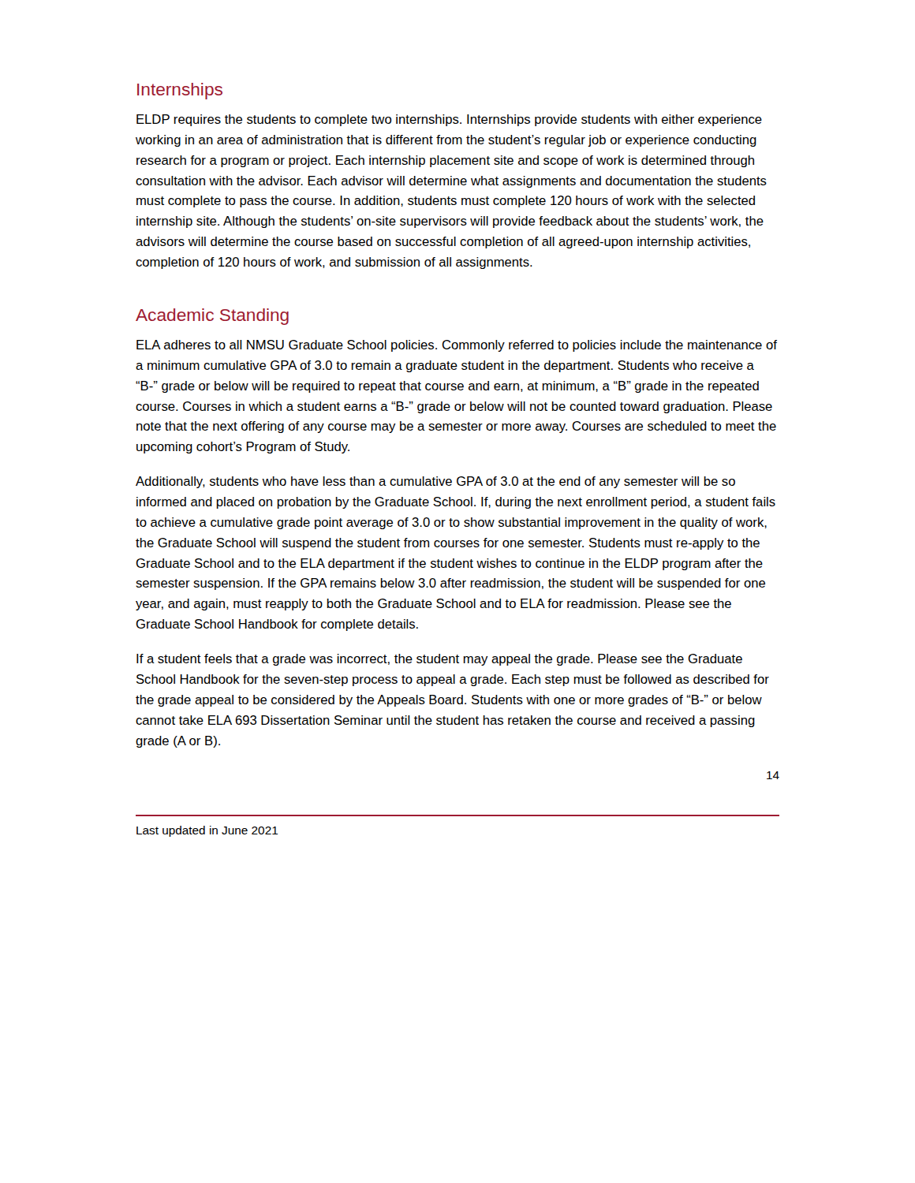Internships
ELDP requires the students to complete two internships. Internships provide students with either experience working in an area of administration that is different from the student’s regular job or experience conducting research for a program or project. Each internship placement site and scope of work is determined through consultation with the advisor. Each advisor will determine what assignments and documentation the students must complete to pass the course. In addition, students must complete 120 hours of work with the selected internship site. Although the students’ on-site supervisors will provide feedback about the students’ work, the advisors will determine the course based on successful completion of all agreed-upon internship activities, completion of 120 hours of work, and submission of all assignments.
Academic Standing
ELA adheres to all NMSU Graduate School policies. Commonly referred to policies include the maintenance of a minimum cumulative GPA of 3.0 to remain a graduate student in the department. Students who receive a “B-” grade or below will be required to repeat that course and earn, at minimum, a “B” grade in the repeated course. Courses in which a student earns a “B-” grade or below will not be counted toward graduation. Please note that the next offering of any course may be a semester or more away. Courses are scheduled to meet the upcoming cohort’s Program of Study.
Additionally, students who have less than a cumulative GPA of 3.0 at the end of any semester will be so informed and placed on probation by the Graduate School. If, during the next enrollment period, a student fails to achieve a cumulative grade point average of 3.0 or to show substantial improvement in the quality of work, the Graduate School will suspend the student from courses for one semester. Students must re-apply to the Graduate School and to the ELA department if the student wishes to continue in the ELDP program after the semester suspension. If the GPA remains below 3.0 after readmission, the student will be suspended for one year, and again, must reapply to both the Graduate School and to ELA for readmission. Please see the Graduate School Handbook for complete details.
If a student feels that a grade was incorrect, the student may appeal the grade. Please see the Graduate School Handbook for the seven-step process to appeal a grade. Each step must be followed as described for the grade appeal to be considered by the Appeals Board. Students with one or more grades of “B-” or below cannot take ELA 693 Dissertation Seminar until the student has retaken the course and received a passing grade (A or B).
14
Last updated in June 2021